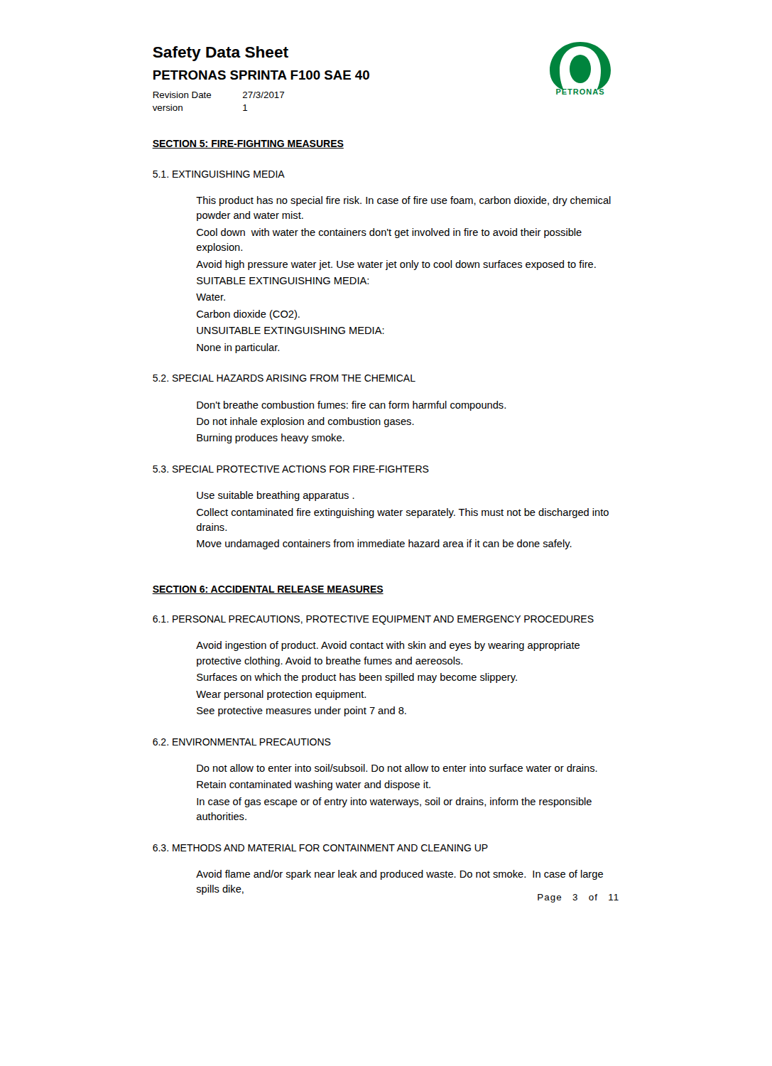Safety Data Sheet
PETRONAS SPRINTA F100 SAE 40
Revision Date 27/3/2017
version 1
PETRONAS
SECTION 5: FIRE-FIGHTING MEASURES
5.1. EXTINGUISHING MEDIA
This product has no special fire risk. In case of fire use foam, carbon dioxide, dry chemical powder and water mist.
Cool down with water the containers don't get involved in fire to avoid their possible explosion.
Avoid high pressure water jet. Use water jet only to cool down surfaces exposed to fire.
SUITABLE EXTINGUISHING MEDIA:
Water.
Carbon dioxide (CO2).
UNSUITABLE EXTINGUISHING MEDIA:
None in particular.
5.2. SPECIAL HAZARDS ARISING FROM THE CHEMICAL
Don't breathe combustion fumes: fire can form harmful compounds.
Do not inhale explosion and combustion gases.
Burning produces heavy smoke.
5.3. SPECIAL PROTECTIVE ACTIONS FOR FIRE-FIGHTERS
Use suitable breathing apparatus .
Collect contaminated fire extinguishing water separately. This must not be discharged into drains.
Move undamaged containers from immediate hazard area if it can be done safely.
SECTION 6: ACCIDENTAL RELEASE MEASURES
6.1. PERSONAL PRECAUTIONS, PROTECTIVE EQUIPMENT AND EMERGENCY PROCEDURES
Avoid ingestion of product. Avoid contact with skin and eyes by wearing appropriate protective clothing. Avoid to breathe fumes and aereosols.
Surfaces on which the product has been spilled may become slippery.
Wear personal protection equipment.
See protective measures under point 7 and 8.
6.2. ENVIRONMENTAL PRECAUTIONS
Do not allow to enter into soil/subsoil. Do not allow to enter into surface water or drains.
Retain contaminated washing water and dispose it.
In case of gas escape or of entry into waterways, soil or drains, inform the responsible authorities.
6.3. METHODS AND MATERIAL FOR CONTAINMENT AND CLEANING UP
Avoid flame and/or spark near leak and produced waste. Do not smoke. In case of large spills dike,
Page 3 of 11